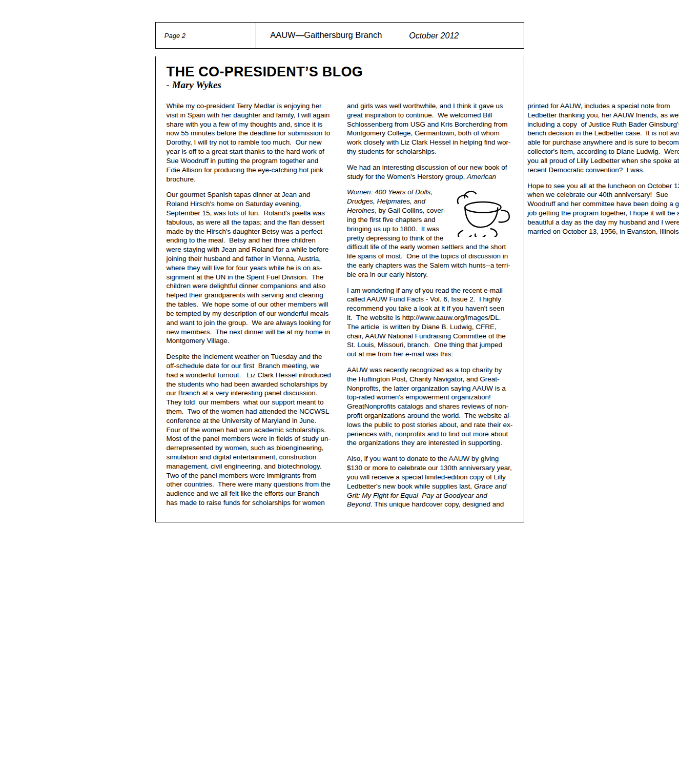Page 2
AAUW—Gaithersburg Branch October 2012
THE CO-PRESIDENT’S BLOG
- Mary Wykes
While my co-president Terry Medlar is enjoying her visit in Spain with her daughter and family, I will again share with you a few of my thoughts and, since it is now 55 minutes before the deadline for submission to Dorothy, I will try not to ramble too much. Our new year is off to a great start thanks to the hard work of Sue Woodruff in putting the program together and Edie Allison for producing the eye-catching hot pink brochure.
Our gourmet Spanish tapas dinner at Jean and Roland Hirsch's home on Saturday evening, September 15, was lots of fun. Roland's paella was fabulous, as were all the tapas; and the flan dessert made by the Hirsch's daughter Betsy was a perfect ending to the meal. Betsy and her three children were staying with Jean and Roland for a while before joining their husband and father in Vienna, Austria, where they will live for four years while he is on assignment at the UN in the Spent Fuel Division. The children were delightful dinner companions and also helped their grandparents with serving and clearing the tables. We hope some of our other members will be tempted by my description of our wonderful meals and want to join the group. We are always looking for new members. The next dinner will be at my home in Montgomery Village.
Despite the inclement weather on Tuesday and the off-schedule date for our first Branch meeting, we had a wonderful turnout. Liz Clark Hessel introduced the students who had been awarded scholarships by our Branch at a very interesting panel discussion. They told our members what our support meant to them. Two of the women had attended the NCCWSL conference at the University of Maryland in June. Four of the women had won academic scholarships. Most of the panel members were in fields of study underrepresented by women, such as bioengineering, simulation and digital entertainment, construction management, civil engineering, and biotechnology. Two of the panel members were immigrants from other countries. There were many questions from the audience and we all felt like the efforts our Branch has made to raise funds for scholarships for women and girls was well worthwhile, and I think it gave us great inspiration to continue. We welcomed Bill Schlossenberg from USG and Kris Borcherding from Montgomery College, Germantown, both of whom work closely with Liz Clark Hessel in helping find worthy students for scholarships.
We had an interesting discussion of our new book of study for the Women's Herstory group, American
Women: 400 Years of Dolls, Drudges, Helpmates, and Heroines, by Gail Collins, covering the first five chapters and bringing us up to 1800. It was pretty depressing to think of the difficult life of the early women settlers and the short life spans of most. One of the topics of discussion in the early chapters was the Salem witch hunts--a terrible era in our early history.
I am wondering if any of you read the recent e-mail called AAUW Fund Facts - Vol. 6, Issue 2. I highly recommend you take a look at it if you haven't seen it. The website is http://www.aauw.org/images/DL. The article is written by Diane B. Ludwig, CFRE, chair, AAUW National Fundraising Committee of the St. Louis, Missouri, branch. One thing that jumped out at me from her e-mail was this:
AAUW was recently recognized as a top charity by the Huffington Post, Charity Navigator, and Great-Nonprofits, the latter organization saying AAUW is a top-rated women's empowerment organization! GreatNonprofits catalogs and shares reviews of nonprofit organizations around the world. The website allows the public to post stories about, and rate their experiences with, nonprofits and to find out more about the organizations they are interested in supporting.
Also, if you want to donate to the AAUW by giving $130 or more to celebrate our 130th anniversary year, you will receive a special limited-edition copy of Lilly Ledbetter's new book while supplies last, Grace and Grit: My Fight for Equal Pay at Goodyear and Beyond. This unique hardcover copy, designed and printed for AAUW, includes a special note from Ledbetter thanking you, her AAUW friends, as well as including a copy of Justice Ruth Bader Ginsburg's bench decision in the Ledbetter case. It is not available for purchase anywhere and is sure to become a collector's item, according to Diane Ludwig. Weren't you all proud of Lilly Ledbetter when she spoke at the recent Democratic convention? I was.
Hope to see you all at the luncheon on October 13 when we celebrate our 40th anniversary! Sue Woodruff and her committee have been doing a great job getting the program together, I hope it will be as beautiful a day as the day my husband and I were married on October 13, 1956, in Evanston, Illinois.